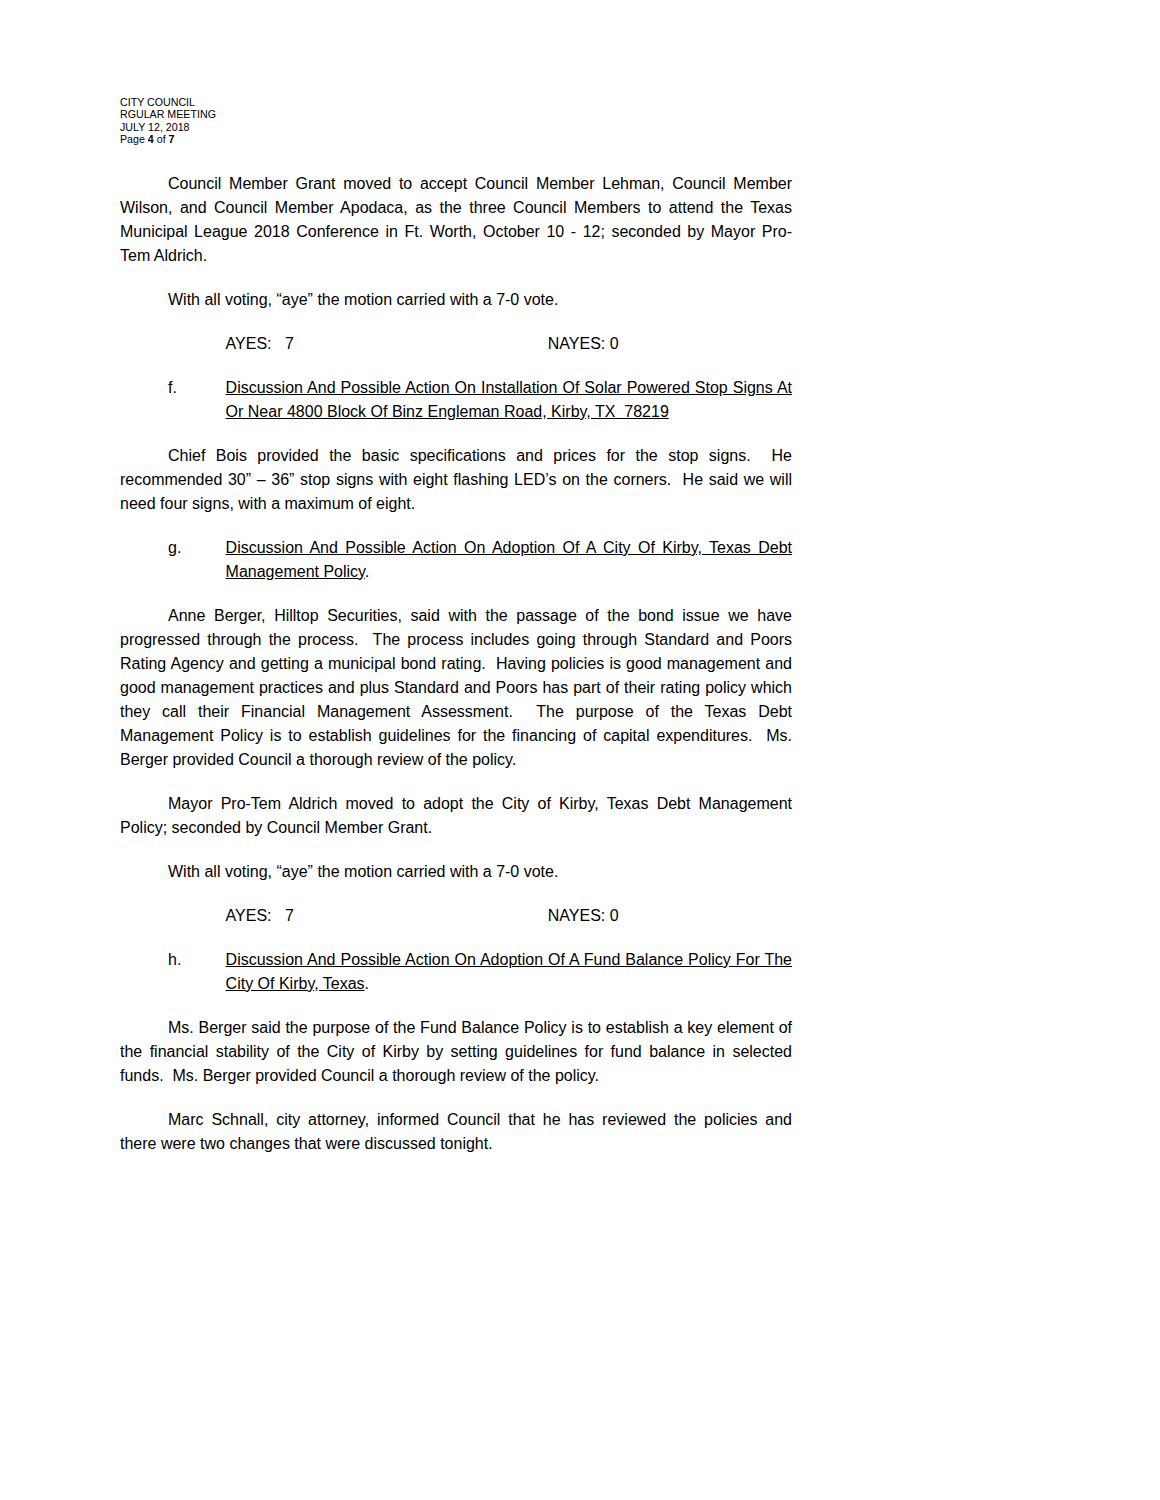CITY COUNCIL
RGULAR MEETING
JULY 12, 2018
Page 4 of 7
Council Member Grant moved to accept Council Member Lehman, Council Member Wilson, and Council Member Apodaca, as the three Council Members to attend the Texas Municipal League 2018 Conference in Ft. Worth, October 10 - 12; seconded by Mayor Pro-Tem Aldrich.
With all voting, “aye” the motion carried with a 7-0 vote.
AYES: 7 NAYES: 0
f. Discussion And Possible Action On Installation Of Solar Powered Stop Signs At Or Near 4800 Block Of Binz Engleman Road, Kirby, TX 78219
Chief Bois provided the basic specifications and prices for the stop signs. He recommended 30” – 36” stop signs with eight flashing LED’s on the corners. He said we will need four signs, with a maximum of eight.
g. Discussion And Possible Action On Adoption Of A City Of Kirby, Texas Debt Management Policy.
Anne Berger, Hilltop Securities, said with the passage of the bond issue we have progressed through the process. The process includes going through Standard and Poors Rating Agency and getting a municipal bond rating. Having policies is good management and good management practices and plus Standard and Poors has part of their rating policy which they call their Financial Management Assessment. The purpose of the Texas Debt Management Policy is to establish guidelines for the financing of capital expenditures. Ms. Berger provided Council a thorough review of the policy.
Mayor Pro-Tem Aldrich moved to adopt the City of Kirby, Texas Debt Management Policy; seconded by Council Member Grant.
With all voting, “aye” the motion carried with a 7-0 vote.
AYES: 7 NAYES: 0
h. Discussion And Possible Action On Adoption Of A Fund Balance Policy For The City Of Kirby, Texas.
Ms. Berger said the purpose of the Fund Balance Policy is to establish a key element of the financial stability of the City of Kirby by setting guidelines for fund balance in selected funds. Ms. Berger provided Council a thorough review of the policy.
Marc Schnall, city attorney, informed Council that he has reviewed the policies and there were two changes that were discussed tonight.